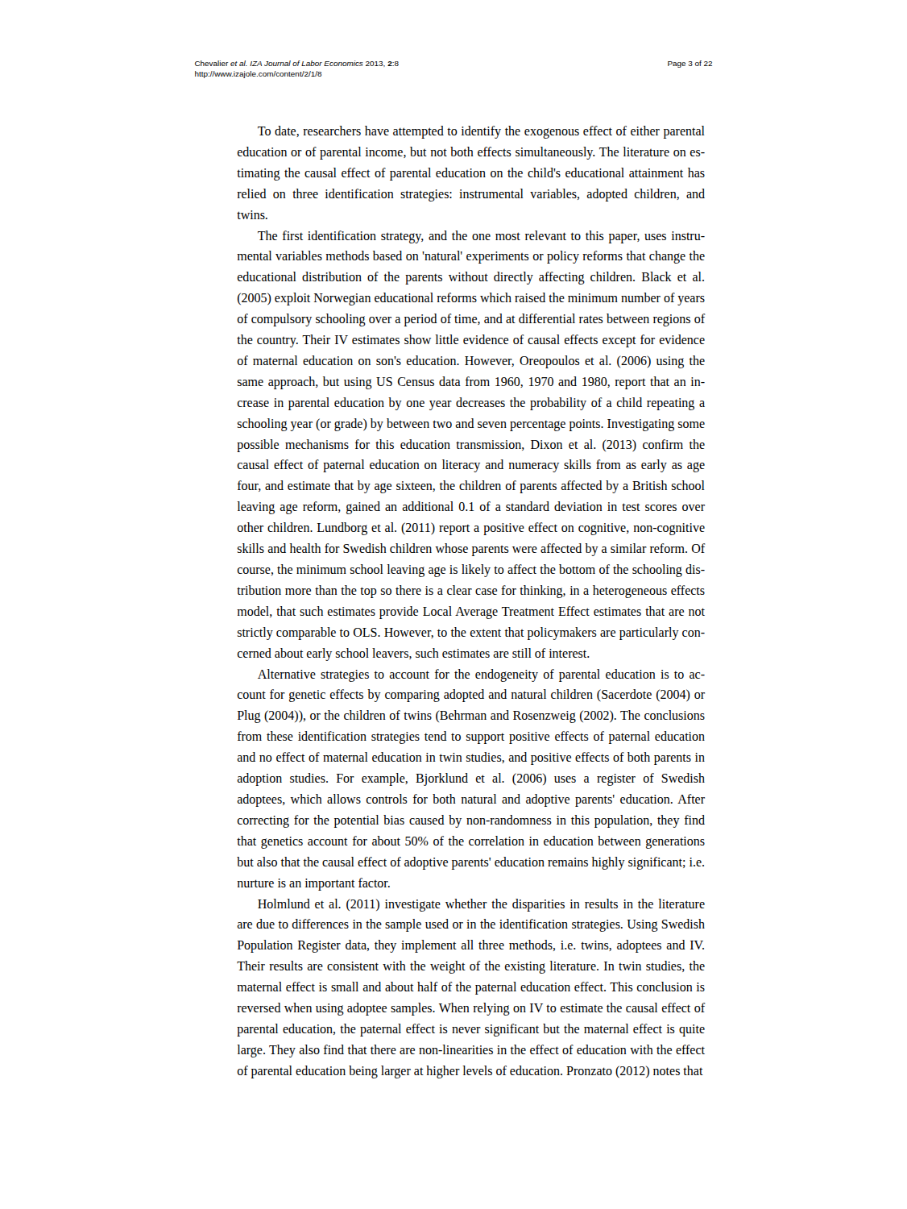Chevalier et al. IZA Journal of Labor Economics 2013, 2:8 http://www.izajole.com/content/2/1/8
Page 3 of 22
To date, researchers have attempted to identify the exogenous effect of either parental education or of parental income, but not both effects simultaneously. The literature on estimating the causal effect of parental education on the child's educational attainment has relied on three identification strategies: instrumental variables, adopted children, and twins.
The first identification strategy, and the one most relevant to this paper, uses instrumental variables methods based on 'natural' experiments or policy reforms that change the educational distribution of the parents without directly affecting children. Black et al. (2005) exploit Norwegian educational reforms which raised the minimum number of years of compulsory schooling over a period of time, and at differential rates between regions of the country. Their IV estimates show little evidence of causal effects except for evidence of maternal education on son's education. However, Oreopoulos et al. (2006) using the same approach, but using US Census data from 1960, 1970 and 1980, report that an increase in parental education by one year decreases the probability of a child repeating a schooling year (or grade) by between two and seven percentage points. Investigating some possible mechanisms for this education transmission, Dixon et al. (2013) confirm the causal effect of paternal education on literacy and numeracy skills from as early as age four, and estimate that by age sixteen, the children of parents affected by a British school leaving age reform, gained an additional 0.1 of a standard deviation in test scores over other children. Lundborg et al. (2011) report a positive effect on cognitive, non-cognitive skills and health for Swedish children whose parents were affected by a similar reform. Of course, the minimum school leaving age is likely to affect the bottom of the schooling distribution more than the top so there is a clear case for thinking, in a heterogeneous effects model, that such estimates provide Local Average Treatment Effect estimates that are not strictly comparable to OLS. However, to the extent that policymakers are particularly concerned about early school leavers, such estimates are still of interest.
Alternative strategies to account for the endogeneity of parental education is to account for genetic effects by comparing adopted and natural children (Sacerdote (2004) or Plug (2004)), or the children of twins (Behrman and Rosenzweig (2002). The conclusions from these identification strategies tend to support positive effects of paternal education and no effect of maternal education in twin studies, and positive effects of both parents in adoption studies. For example, Bjorklund et al. (2006) uses a register of Swedish adoptees, which allows controls for both natural and adoptive parents' education. After correcting for the potential bias caused by non-randomness in this population, they find that genetics account for about 50% of the correlation in education between generations but also that the causal effect of adoptive parents' education remains highly significant; i.e. nurture is an important factor.
Holmlund et al. (2011) investigate whether the disparities in results in the literature are due to differences in the sample used or in the identification strategies. Using Swedish Population Register data, they implement all three methods, i.e. twins, adoptees and IV. Their results are consistent with the weight of the existing literature. In twin studies, the maternal effect is small and about half of the paternal education effect. This conclusion is reversed when using adoptee samples. When relying on IV to estimate the causal effect of parental education, the paternal effect is never significant but the maternal effect is quite large. They also find that there are non-linearities in the effect of education with the effect of parental education being larger at higher levels of education. Pronzato (2012) notes that